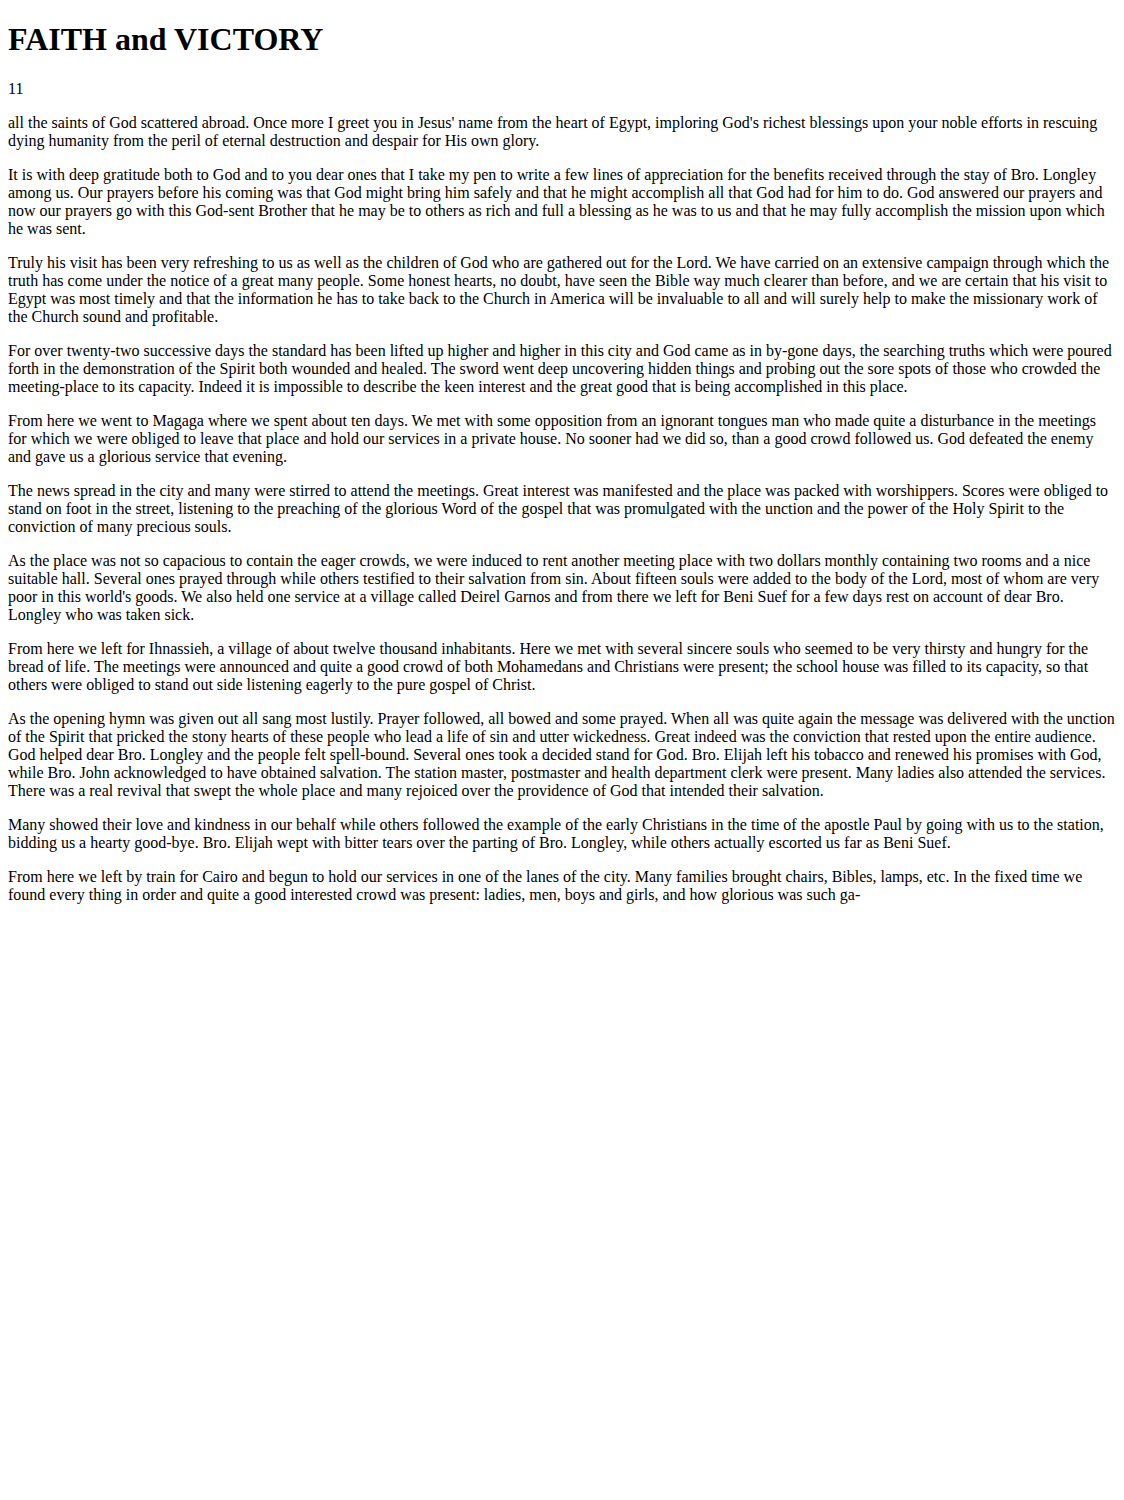FAITH and VICTORY
11
all the saints of God scattered abroad. Once more I greet you in Jesus' name from the heart of Egypt, imploring God's richest blessings upon your noble efforts in rescuing dying humanity from the peril of eternal destruction and despair for His own glory.
It is with deep gratitude both to God and to you dear ones that I take my pen to write a few lines of appreciation for the benefits received through the stay of Bro. Longley among us. Our prayers before his coming was that God might bring him safely and that he might accomplish all that God had for him to do. God answered our prayers and now our prayers go with this God-sent Brother that he may be to others as rich and full a blessing as he was to us and that he may fully accomplish the mission upon which he was sent.
Truly his visit has been very refreshing to us as well as the children of God who are gathered out for the Lord. We have carried on an extensive campaign through which the truth has come under the notice of a great many people. Some honest hearts, no doubt, have seen the Bible way much clearer than before, and we are certain that his visit to Egypt was most timely and that the information he has to take back to the Church in America will be invaluable to all and will surely help to make the missionary work of the Church sound and profitable.
For over twenty-two successive days the standard has been lifted up higher and higher in this city and God came as in by-gone days, the searching truths which were poured forth in the demonstration of the Spirit both wounded and healed. The sword went deep uncovering hidden things and probing out the sore spots of those who crowded the meeting-place to its capacity. Indeed it is impossible to describe the keen interest and the great good that is being accomplished in this place.
From here we went to Magaga where we spent about ten days. We met with some opposition from an ignorant tongues man who made quite a disturbance in the meetings for which we were obliged to leave that place and hold our services in a private house. No sooner had we did so, than a good crowd followed us. God defeated the enemy and gave us a glorious service that evening.
The news spread in the city and many were stirred to attend the meetings. Great interest was manifested and the place was packed with worshippers. Scores were obliged to stand on foot in the street, listening to the preaching of the glorious Word of the gospel that was promulgated with the unction and the power of the Holy Spirit to the conviction of many precious souls.
As the place was not so capacious to contain the eager crowds, we were induced to rent another meeting place with two dollars monthly containing two rooms and a nice suitable hall. Several ones prayed through while others testified to their salvation from sin. About fifteen souls were added to the body of the Lord, most of whom are very poor in this world's goods. We also held one service at a village called Deirel Garnos and from there we left for Beni Suef for a few days rest on account of dear Bro. Longley who was taken sick.
From here we left for Ihnassieh, a village of about twelve thousand inhabitants. Here we met with several sincere souls who seemed to be very thirsty and hungry for the bread of life. The meetings were announced and quite a good crowd of both Mohamedans and Christians were present; the school house was filled to its capacity, so that others were obliged to stand out side listening eagerly to the pure gospel of Christ.
As the opening hymn was given out all sang most lustily. Prayer followed, all bowed and some prayed. When all was quite again the message was delivered with the unction of the Spirit that pricked the stony hearts of these people who lead a life of sin and utter wickedness. Great indeed was the conviction that rested upon the entire audience. God helped dear Bro. Longley and the people felt spell-bound. Several ones took a decided stand for God. Bro. Elijah left his tobacco and renewed his promises with God, while Bro. John acknowledged to have obtained salvation. The station master, postmaster and health department clerk were present. Many ladies also attended the services. There was a real revival that swept the whole place and many rejoiced over the providence of God that intended their salvation.
Many showed their love and kindness in our behalf while others followed the example of the early Christians in the time of the apostle Paul by going with us to the station, bidding us a hearty good-bye. Bro. Elijah wept with bitter tears over the parting of Bro. Longley, while others actually escorted us far as Beni Suef.
From here we left by train for Cairo and begun to hold our services in one of the lanes of the city. Many families brought chairs, Bibles, lamps, etc. In the fixed time we found every thing in order and quite a good interested crowd was present: ladies, men, boys and girls, and how glorious was such ga-